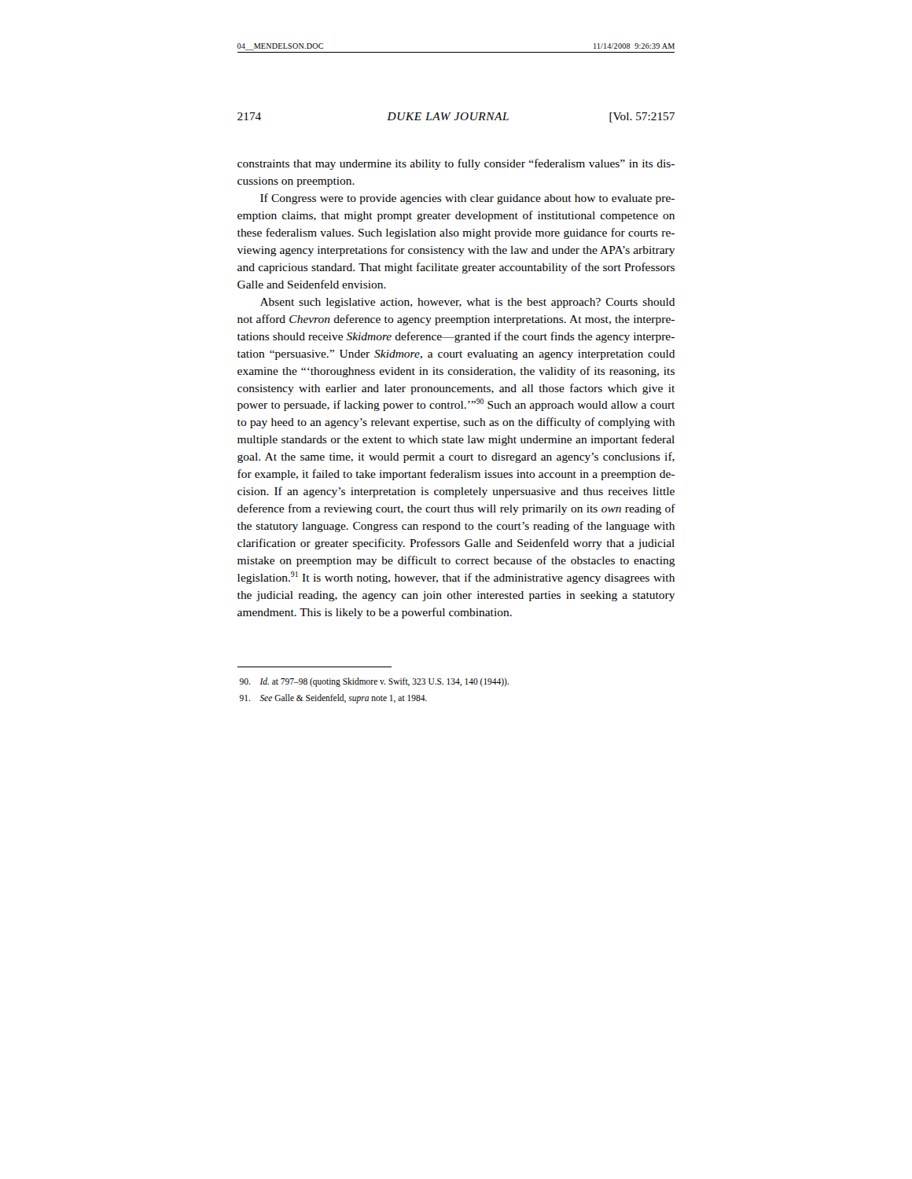04__MENDELSON.DOC 11/14/2008 9:26:39 AM
2174 DUKE LAW JOURNAL [Vol. 57:2157
constraints that may undermine its ability to fully consider “federalism values” in its discussions on preemption.
If Congress were to provide agencies with clear guidance about how to evaluate preemption claims, that might prompt greater development of institutional competence on these federalism values. Such legislation also might provide more guidance for courts reviewing agency interpretations for consistency with the law and under the APA’s arbitrary and capricious standard. That might facilitate greater accountability of the sort Professors Galle and Seidenfeld envision.
Absent such legislative action, however, what is the best approach? Courts should not afford Chevron deference to agency preemption interpretations. At most, the interpretations should receive Skidmore deference—granted if the court finds the agency interpretation “persuasive.” Under Skidmore, a court evaluating an agency interpretation could examine the “‘thoroughness evident in its consideration, the validity of its reasoning, its consistency with earlier and later pronouncements, and all those factors which give it power to persuade, if lacking power to control.’”90 Such an approach would allow a court to pay heed to an agency’s relevant expertise, such as on the difficulty of complying with multiple standards or the extent to which state law might undermine an important federal goal. At the same time, it would permit a court to disregard an agency’s conclusions if, for example, it failed to take important federalism issues into account in a preemption decision. If an agency’s interpretation is completely unpersuasive and thus receives little deference from a reviewing court, the court thus will rely primarily on its own reading of the statutory language. Congress can respond to the court’s reading of the language with clarification or greater specificity. Professors Galle and Seidenfeld worry that a judicial mistake on preemption may be difficult to correct because of the obstacles to enacting legislation.91 It is worth noting, however, that if the administrative agency disagrees with the judicial reading, the agency can join other interested parties in seeking a statutory amendment. This is likely to be a powerful combination.
90. Id. at 797–98 (quoting Skidmore v. Swift, 323 U.S. 134, 140 (1944)).
91. See Galle & Seidenfeld, supra note 1, at 1984.